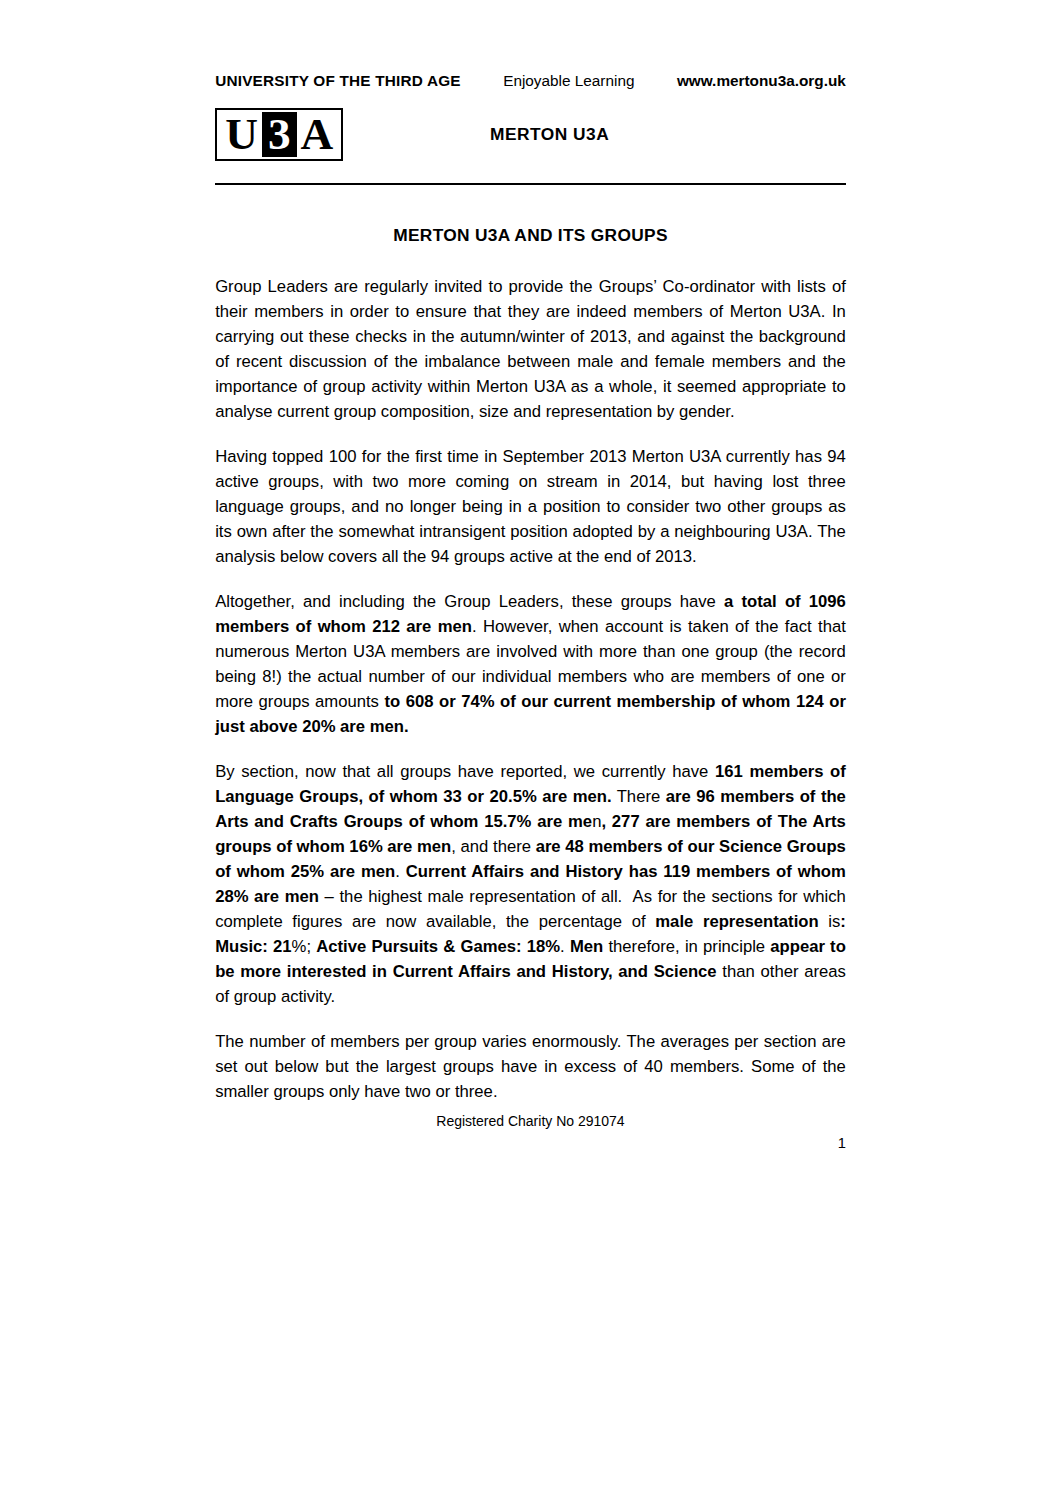UNIVERSITY OF THE THIRD AGE Enjoyable Learning www.mertonu3a.org.uk
U 3 A MERTON U3A
MERTON U3A AND ITS GROUPS
Group Leaders are regularly invited to provide the Groups’ Co-ordinator with lists of their members in order to ensure that they are indeed members of Merton U3A. In carrying out these checks in the autumn/winter of 2013, and against the background of recent discussion of the imbalance between male and female members and the importance of group activity within Merton U3A as a whole, it seemed appropriate to analyse current group composition, size and representation by gender.
Having topped 100 for the first time in September 2013 Merton U3A currently has 94 active groups, with two more coming on stream in 2014, but having lost three language groups, and no longer being in a position to consider two other groups as its own after the somewhat intransigent position adopted by a neighbouring U3A. The analysis below covers all the 94 groups active at the end of 2013.
Altogether, and including the Group Leaders, these groups have a total of 1096 members of whom 212 are men. However, when account is taken of the fact that numerous Merton U3A members are involved with more than one group (the record being 8!) the actual number of our individual members who are members of one or more groups amounts to 608 or 74% of our current membership of whom 124 or just above 20% are men.
By section, now that all groups have reported, we currently have 161 members of Language Groups, of whom 33 or 20.5% are men. There are 96 members of the Arts and Crafts Groups of whom 15.7% are men, 277 are members of The Arts groups of whom 16% are men, and there are 48 members of our Science Groups of whom 25% are men. Current Affairs and History has 119 members of whom 28% are men – the highest male representation of all. As for the sections for which complete figures are now available, the percentage of male representation is: Music: 21%; Active Pursuits & Games: 18%. Men therefore, in principle appear to be more interested in Current Affairs and History, and Science than other areas of group activity.
The number of members per group varies enormously. The averages per section are set out below but the largest groups have in excess of 40 members. Some of the smaller groups only have two or three.
Registered Charity No 291074
1